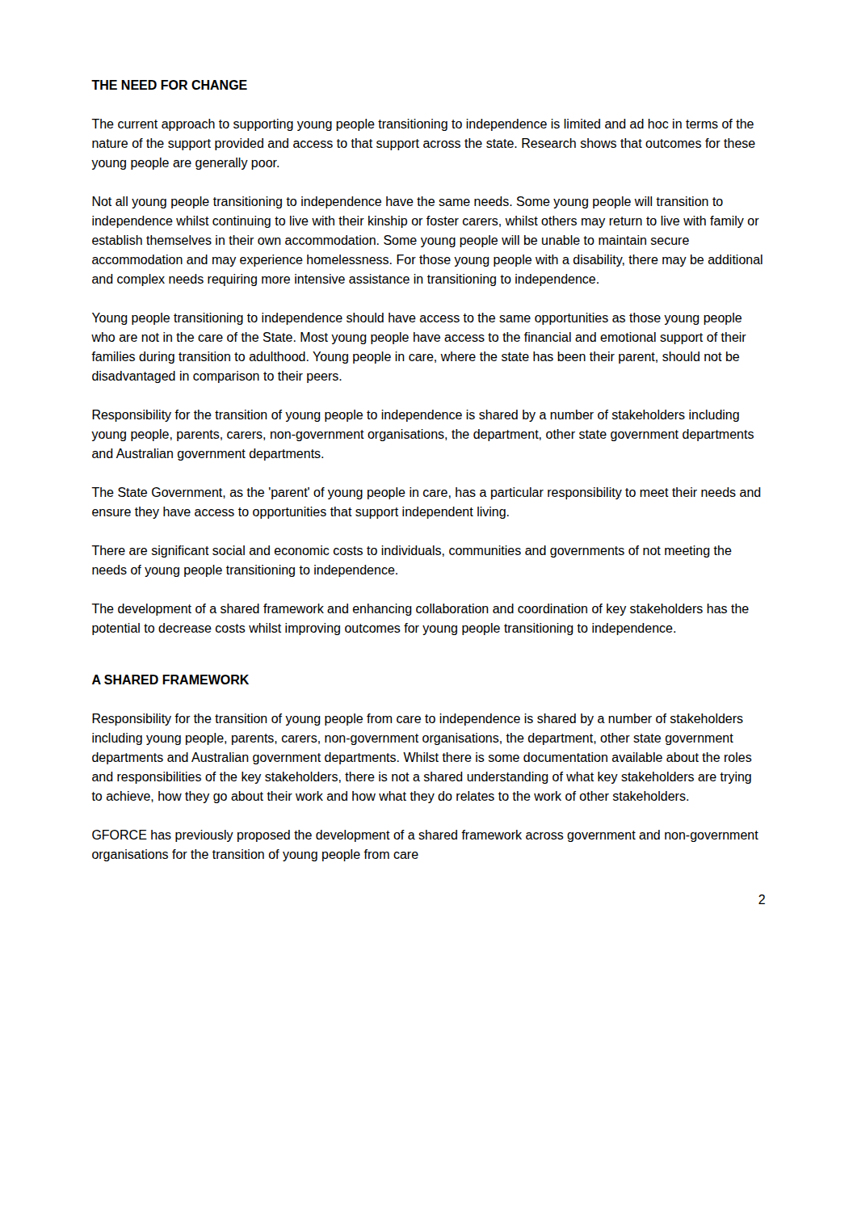The Need for Change
The current approach to supporting young people transitioning to independence is limited and ad hoc in terms of the nature of the support provided and access to that support across the state. Research shows that outcomes for these young people are generally poor.
Not all young people transitioning to independence have the same needs. Some young people will transition to independence whilst continuing to live with their kinship or foster carers, whilst others may return to live with family or establish themselves in their own accommodation. Some young people will be unable to maintain secure accommodation and may experience homelessness. For those young people with a disability, there may be additional and complex needs requiring more intensive assistance in transitioning to independence.
Young people transitioning to independence should have access to the same opportunities as those young people who are not in the care of the State. Most young people have access to the financial and emotional support of their families during transition to adulthood. Young people in care, where the state has been their parent, should not be disadvantaged in comparison to their peers.
Responsibility for the transition of young people to independence is shared by a number of stakeholders including young people, parents, carers, non-government organisations, the department, other state government departments and Australian government departments.
The State Government, as the 'parent' of young people in care, has a particular responsibility to meet their needs and ensure they have access to opportunities that support independent living.
There are significant social and economic costs to individuals, communities and governments of not meeting the needs of young people transitioning to independence.
The development of a shared framework and enhancing collaboration and coordination of key stakeholders has the potential to decrease costs whilst improving outcomes for young people transitioning to independence.
A Shared Framework
Responsibility for the transition of young people from care to independence is shared by a number of stakeholders including young people, parents, carers, non-government organisations, the department, other state government departments and Australian government departments. Whilst there is some documentation available about the roles and responsibilities of the key stakeholders, there is not a shared understanding of what key stakeholders are trying to achieve, how they go about their work and how what they do relates to the work of other stakeholders.
GFORCE has previously proposed the development of a shared framework across government and non-government organisations for the transition of young people from care
2